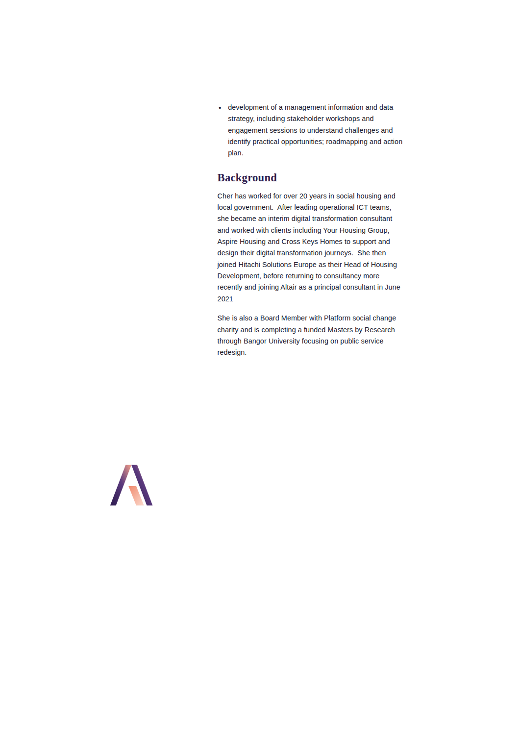development of a management information and data strategy, including stakeholder workshops and engagement sessions to understand challenges and identify practical opportunities; roadmapping and action plan.
Background
Cher has worked for over 20 years in social housing and local government. After leading operational ICT teams, she became an interim digital transformation consultant and worked with clients including Your Housing Group, Aspire Housing and Cross Keys Homes to support and design their digital transformation journeys. She then joined Hitachi Solutions Europe as their Head of Housing Development, before returning to consultancy more recently and joining Altair as a principal consultant in June 2021
She is also a Board Member with Platform social change charity and is completing a funded Masters by Research through Bangor University focusing on public service redesign.